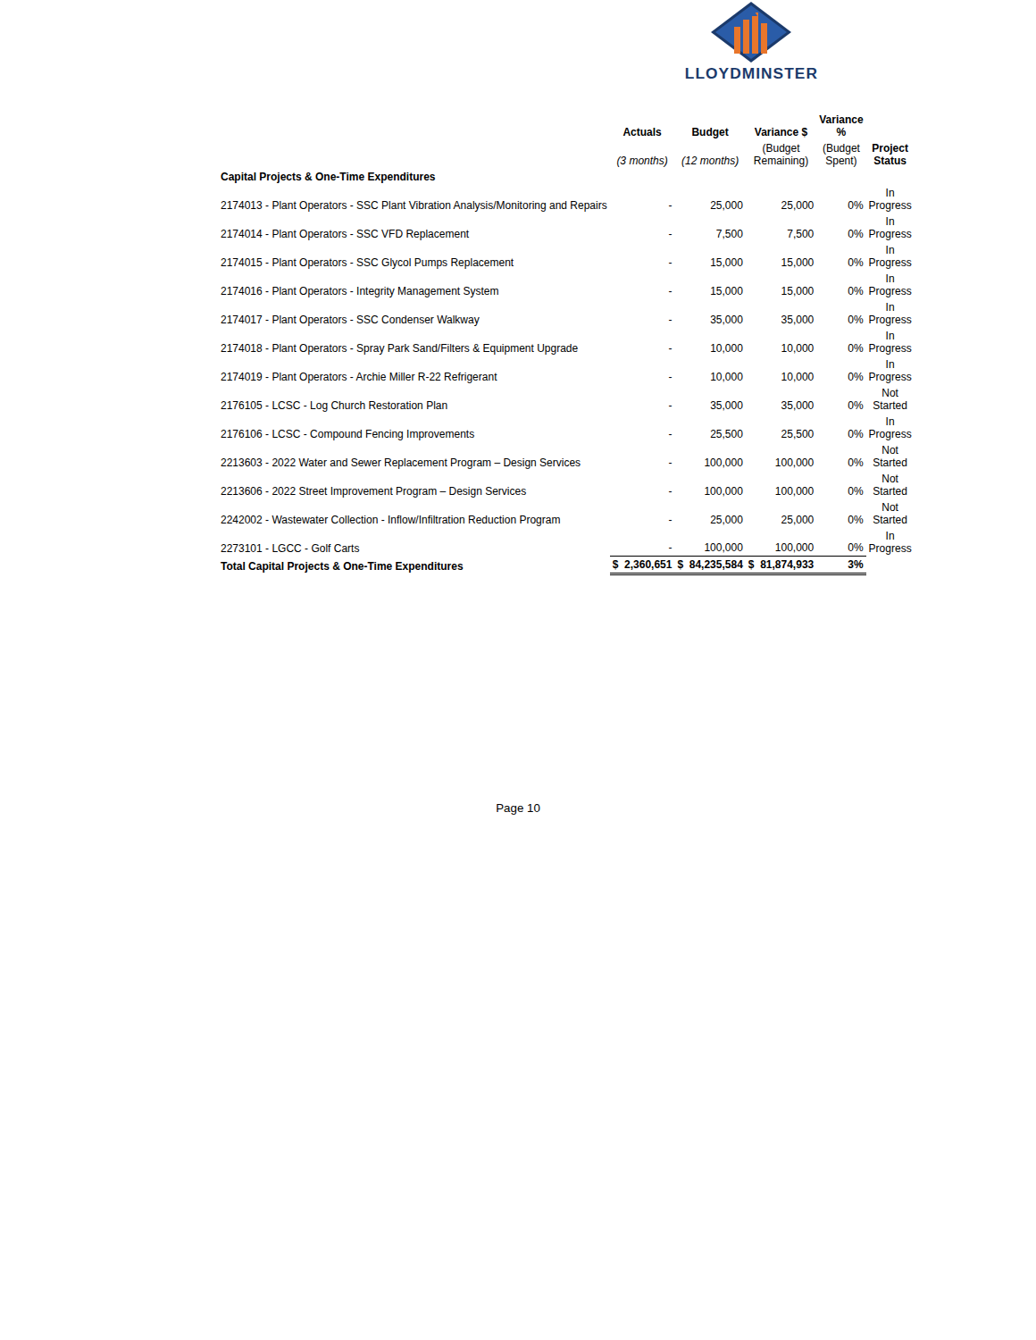LLOYDMINSTER
| | Actuals | Budget | Variance $ | Variance % | |
| --- | --- | --- | --- | --- | --- |
| | (3 months) | (12 months) | (Budget Remaining) | (Budget Spent) | Project Status |
| Capital Projects & One-Time Expenditures |
| 2174013 - Plant Operators - SSC Plant Vibration Analysis/Monitoring and Repairs | - | 25,000 | 25,000 | 0% | In Progress |
| 2174014 - Plant Operators - SSC VFD Replacement | - | 7,500 | 7,500 | 0% | In Progress |
| 2174015 - Plant Operators - SSC Glycol Pumps Replacement | - | 15,000 | 15,000 | 0% | In Progress |
| 2174016 - Plant Operators - Integrity Management System | - | 15,000 | 15,000 | 0% | In Progress |
| 2174017 - Plant Operators - SSC Condenser Walkway | - | 35,000 | 35,000 | 0% | In Progress |
| 2174018 - Plant Operators - Spray Park Sand/Filters & Equipment Upgrade | - | 10,000 | 10,000 | 0% | In Progress |
| 2174019 - Plant Operators - Archie Miller R-22 Refrigerant | - | 10,000 | 10,000 | 0% | In Progress |
| 2176105 - LCSC - Log Church Restoration Plan | - | 35,000 | 35,000 | 0% | Not Started |
| 2176106 - LCSC - Compound Fencing Improvements | - | 25,500 | 25,500 | 0% | In Progress |
| 2213603 - 2022 Water and Sewer Replacement Program – Design Services | - | 100,000 | 100,000 | 0% | Not Started |
| 2213606 - 2022 Street Improvement Program – Design Services | - | 100,000 | 100,000 | 0% | Not Started |
| 2242002 - Wastewater Collection - Inflow/Infiltration Reduction Program | - | 25,000 | 25,000 | 0% | Not Started |
| 2273101 - LGCC - Golf Carts | - | 100,000 | 100,000 | 0% | In Progress |
| Total Capital Projects & One-Time Expenditures | $ 2,360,651 | $ 84,235,584 | $ 81,874,933 | 3% | |
Page 10